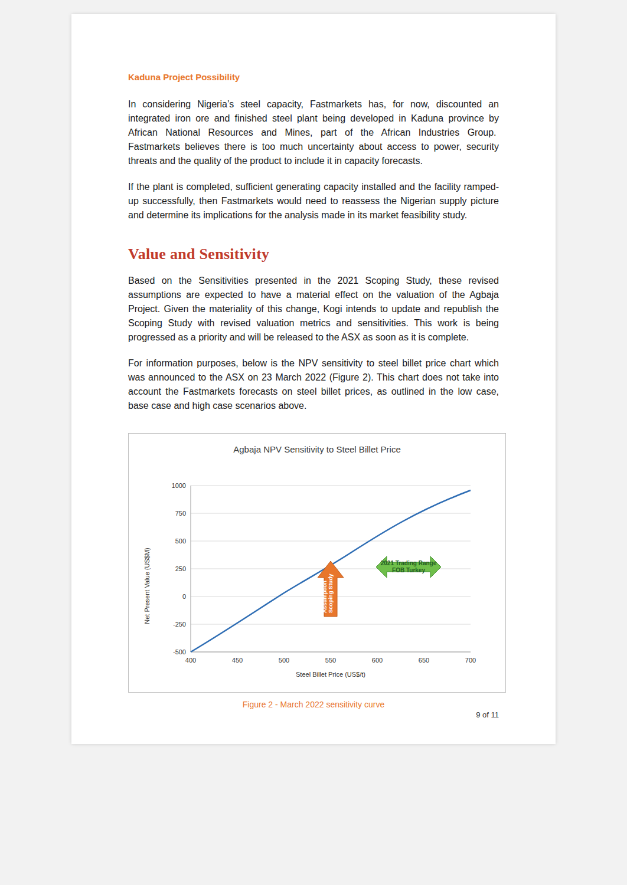Kaduna Project Possibility
In considering Nigeria’s steel capacity, Fastmarkets has, for now, discounted an integrated iron ore and finished steel plant being developed in Kaduna province by African National Resources and Mines, part of the African Industries Group. Fastmarkets believes there is too much uncertainty about access to power, security threats and the quality of the product to include it in capacity forecasts.
If the plant is completed, sufficient generating capacity installed and the facility ramped-up successfully, then Fastmarkets would need to reassess the Nigerian supply picture and determine its implications for the analysis made in its market feasibility study.
Value and Sensitivity
Based on the Sensitivities presented in the 2021 Scoping Study, these revised assumptions are expected to have a material effect on the valuation of the Agbaja Project. Given the materiality of this change, Kogi intends to update and republish the Scoping Study with revised valuation metrics and sensitivities. This work is being progressed as a priority and will be released to the ASX as soon as it is complete.
For information purposes, below is the NPV sensitivity to steel billet price chart which was announced to the ASX on 23 March 2022 (Figure 2). This chart does not take into account the Fastmarkets forecasts on steel billet prices, as outlined in the low case, base case and high case scenarios above.
Agbaja NPV Sensitivity to Steel Billet Price
Net Present Value (US$M) 1000 750 500 250 0 -250 -500 400 450 500 550 600 650 700 Steel Billet Price (US$/t) Scoping Study Assumption 2021 Trading Range FOB Turkey
Figure 2 - March 2022 sensitivity curve
9 of 11